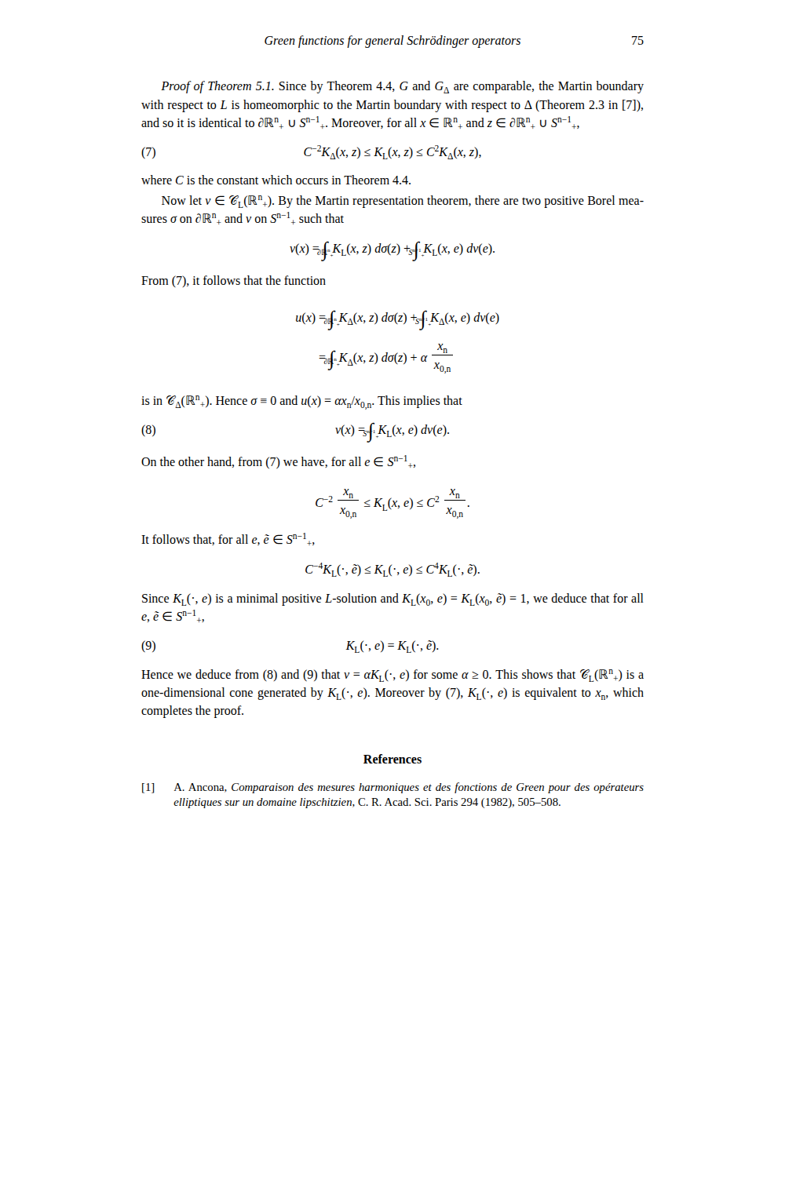Green functions for general Schrödinger operators 75
Proof of Theorem 5.1. Since by Theorem 4.4, G and GΔ are comparable, the Martin boundary with respect to L is homeomorphic to the Martin boundary with respect to Δ (Theorem 2.3 in [7]), and so it is identical to ∂ℝn+ ∪ Sn−1+. Moreover, for all x ∈ ℝn+ and z ∈ ∂ℝn+ ∪ Sn−1+,
(7) C−2KΔ(x, z) ≤ KL(x, z) ≤ C2KΔ(x, z),
where C is the constant which occurs in Theorem 4.4.
Now let v ∈ 𝒞L(ℝn+). By the Martin representation theorem, there are two positive Borel measures σ on ∂ℝn+ and ν on Sn−1+ such that
v(x) = ∫∂ℝn+ KL(x, z) dσ(z) + ∫Sn−1+ KL(x, e) dν(e).
From (7), it follows that the function
u(x) = ∫∂ℝn+ KΔ(x, z) dσ(z) + ∫Sn−1+ KΔ(x, e) dν(e) = ∫∂ℝn+ KΔ(x, z) dσ(z) + α xn x0,n
is in 𝒞Δ(ℝn+). Hence σ ≡ 0 and u(x) = αxn/x0,n. This implies that
(8) v(x) = ∫Sn−1+ KL(x, e) dν(e).
On the other hand, from (7) we have, for all e ∈ Sn−1+,
C−2 xn x0,n ≤ KL(x, e) ≤ C2 xn x0,n.
It follows that, for all e, ẽ ∈ Sn−1+,
C−4KL(·, ẽ) ≤ KL(·, e) ≤ C4KL(·, ẽ).
Since KL(·, e) is a minimal positive L-solution and KL(x0, e) = KL(x0, ẽ) = 1, we deduce that for all e, ẽ ∈ Sn−1+,
(9) KL(·, e) = KL(·, ẽ).
Hence we deduce from (8) and (9) that v = αKL(·, e) for some α ≥ 0. This shows that 𝒞L(ℝn+) is a one-dimensional cone generated by KL(·, e). Moreover by (7), KL(·, e) is equivalent to xn, which completes the proof.
References
[1] A. Ancona, Comparaison des mesures harmoniques et des fonctions de Green pour des opérateurs elliptiques sur un domaine lipschitzien, C. R. Acad. Sci. Paris 294 (1982), 505–508.